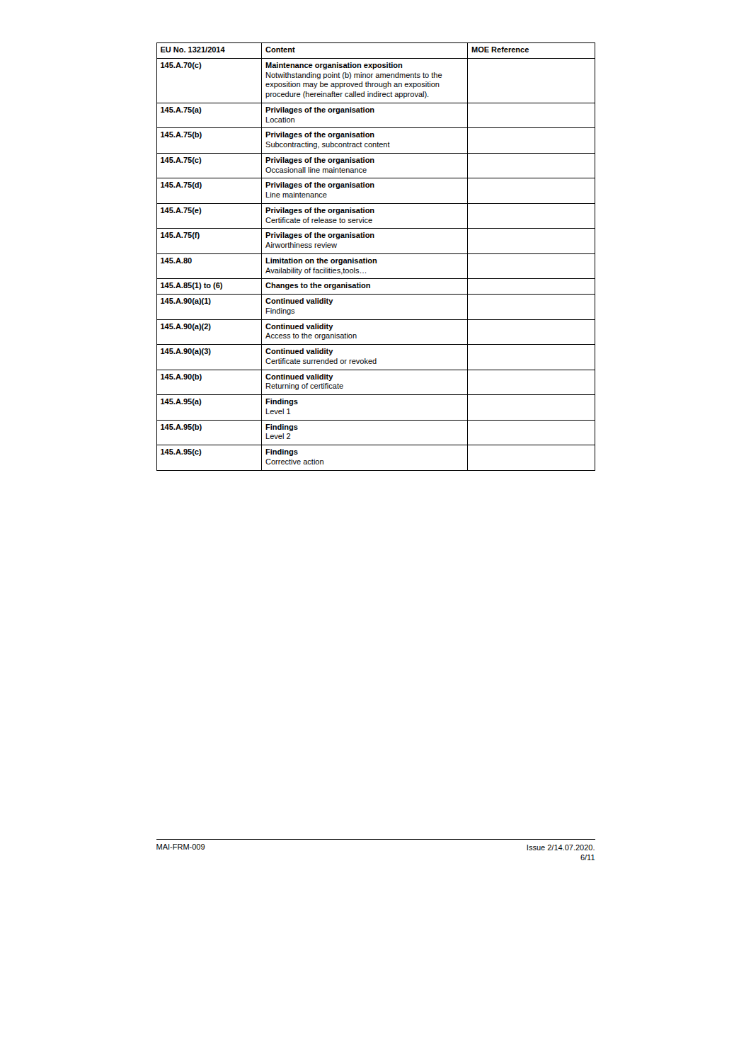| EU No. 1321/2014 | Content | MOE Reference |
| --- | --- | --- |
| 145.A.70(c) | Maintenance organisation exposition Notwithstanding point (b) minor amendments to the exposition may be approved through an exposition procedure (hereinafter called indirect approval). | |
| 145.A.75(a) | Privilages of the organisation Location | |
| 145.A.75(b) | Privilages of the organisation Subcontracting, subcontract content | |
| 145.A.75(c) | Privilages of the organisation Occasionall line maintenance | |
| 145.A.75(d) | Privilages of the organisation Line maintenance | |
| 145.A.75(e) | Privilages of the organisation Certificate of release to service | |
| 145.A.75(f) | Privilages of the organisation Airworthiness review | |
| 145.A.80 | Limitation on the organisation Availability of facilities,tools… | |
| 145.A.85(1) to (6) | Changes to the organisation | |
| 145.A.90(a)(1) | Continued validity Findings | |
| 145.A.90(a)(2) | Continued validity Access to the organisation | |
| 145.A.90(a)(3) | Continued validity Certificate surrended or revoked | |
| 145.A.90(b) | Continued validity Returning of certificate | |
| 145.A.95(a) | Findings Level 1 | |
| 145.A.95(b) | Findings Level 2 | |
| 145.A.95(c) | Findings Corrective action | |
MAI-FRM-009
Issue 2/14.07.2020.
6/11